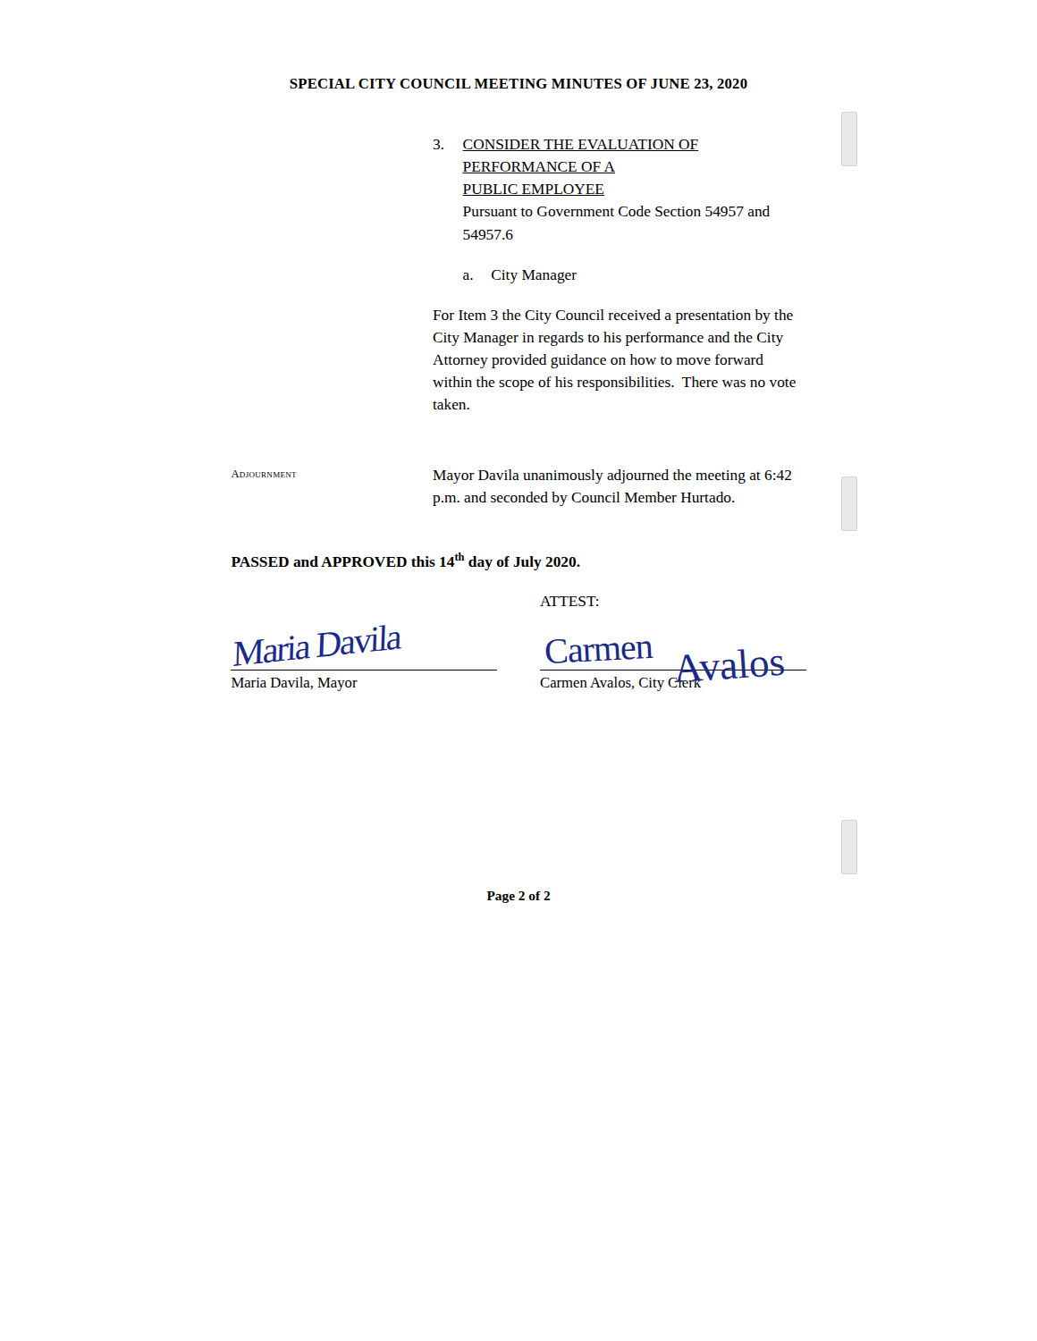SPECIAL CITY COUNCIL MEETING MINUTES OF JUNE 23, 2020
3.
CONSIDER THE EVALUATION OF PERFORMANCE OF A
PUBLIC EMPLOYEE
Pursuant to Government Code Section 54957 and 54957.6
a.
City Manager
For Item 3 the City Council received a presentation by the City Manager in regards to his performance and the City Attorney provided guidance on how to move forward within the scope of his responsibilities. There was no vote taken.
Adjournment
Mayor Davila unanimously adjourned the meeting at 6:42 p.m. and seconded by Council Member Hurtado.
PASSED and APPROVED this 14th day of July 2020.
ATTEST:
Maria Davila
Maria Davila, Mayor
ATTEST:
Carmen Avalos
Carmen Avalos, City Clerk
Page 2 of 2